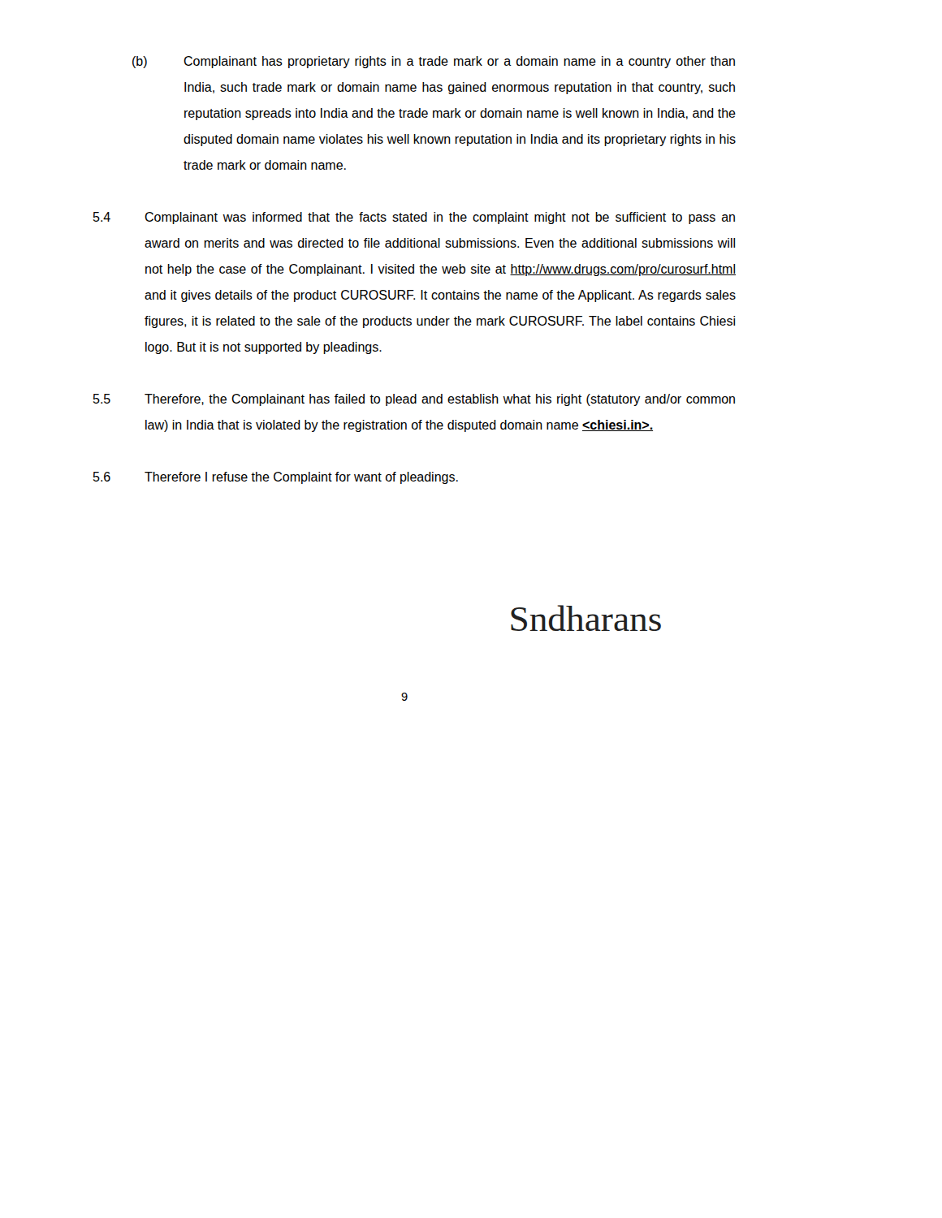(b)
Complainant has proprietary rights in a trade mark or a domain name in a country other than India, such trade mark or domain name has gained enormous reputation in that country, such reputation spreads into India and the trade mark or domain name is well known in India, and the disputed domain name violates his well known reputation in India and its proprietary rights in his trade mark or domain name.
5.4
Complainant was informed that the facts stated in the complaint might not be sufficient to pass an award on merits and was directed to file additional submissions. Even the additional submissions will not help the case of the Complainant. I visited the web site at http://www.drugs.com/pro/curosurf.html and it gives details of the product CUROSURF. It contains the name of the Applicant. As regards sales figures, it is related to the sale of the products under the mark CUROSURF. The label contains Chiesi logo. But it is not supported by pleadings.
5.5
Therefore, the Complainant has failed to plead and establish what his right (statutory and/or common law) in India that is violated by the registration of the disputed domain name <chiesi.in>.
5.6
Therefore I refuse the Complaint for want of pleadings.
Sndharans
9